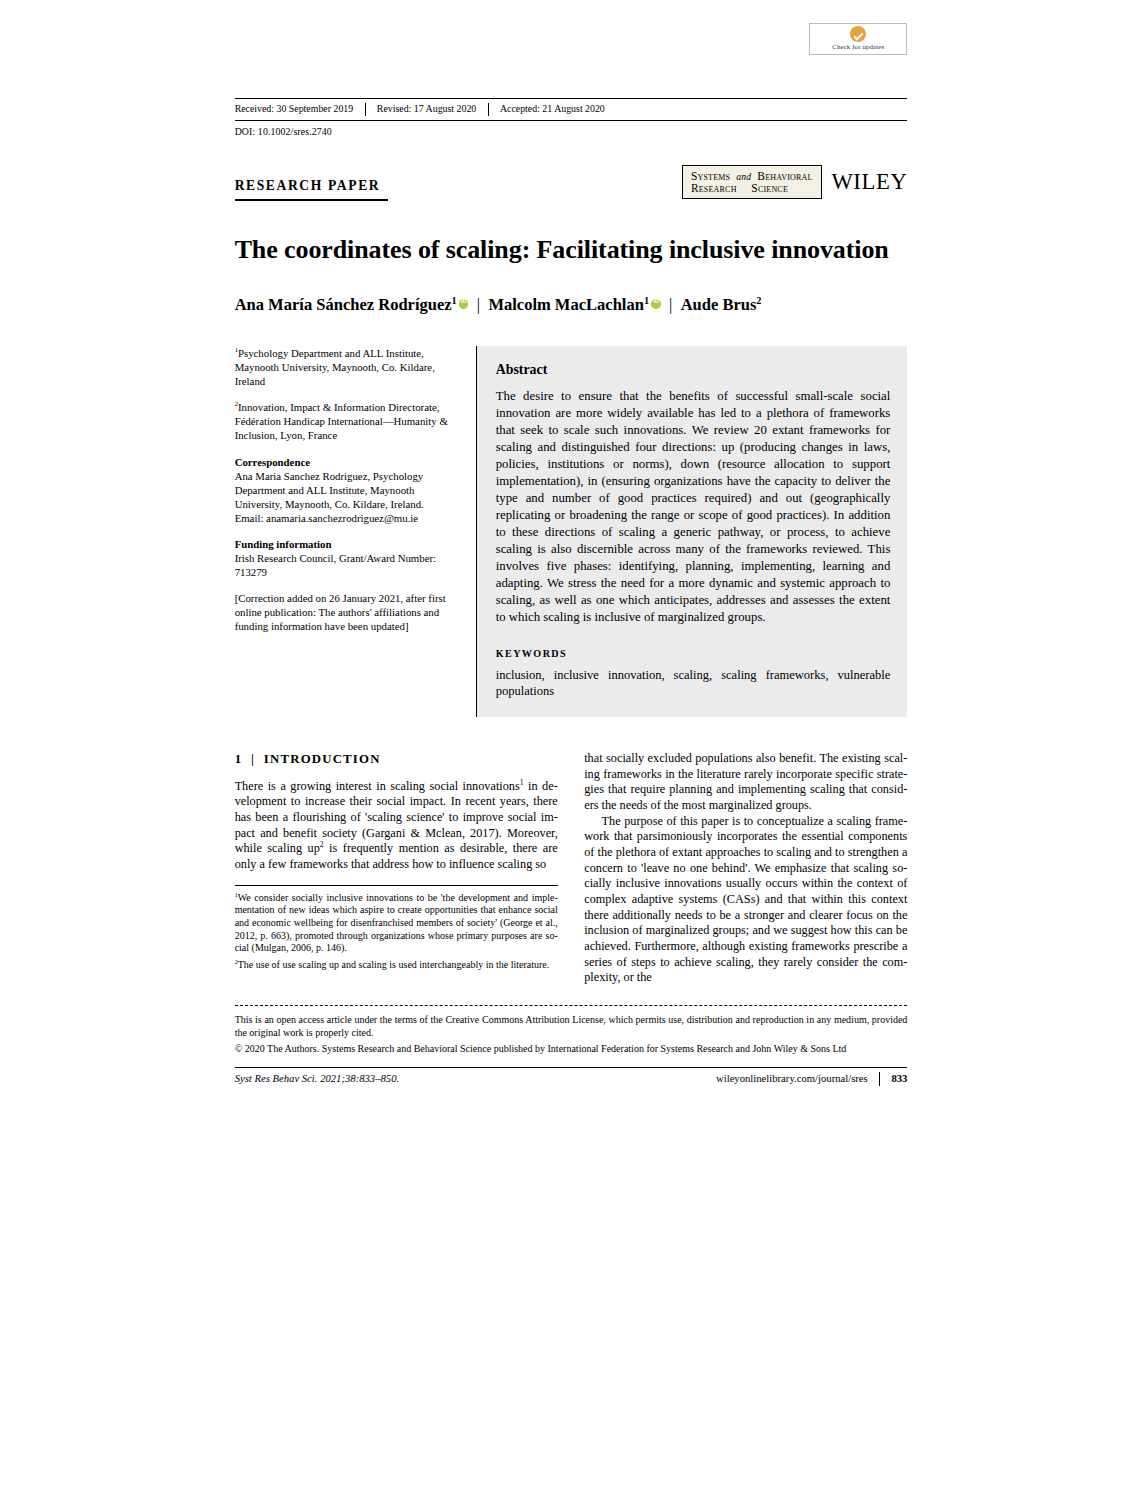Check for updates
Received: 30 September 2019
Revised: 17 August 2020
Accepted: 21 August 2020
DOI: 10.1002/sres.2740
RESEARCH PAPER
Systems and Behavioral
Research Science
WILEY
The coordinates of scaling: Facilitating inclusive innovation
Ana María Sánchez Rodríguez1 |Malcolm MacLachlan1 |Aude Brus2
1Psychology Department and ALL Institute, Maynooth University, Maynooth, Co. Kildare, Ireland
2Innovation, Impact & Information Directorate, Fédération Handicap International—Humanity & Inclusion, Lyon, France
Correspondence
Ana Maria Sanchez Rodriguez, Psychology Department and ALL Institute, Maynooth University, Maynooth, Co. Kildare, Ireland.
Email: anamaria.sanchezrodriguez@mu.ie
Funding information
Irish Research Council, Grant/Award Number: 713279
[Correction added on 26 January 2021, after first online publication: The authors' affiliations and funding information have been updated]
Abstract
The desire to ensure that the benefits of successful small-scale social innovation are more widely available has led to a plethora of frameworks that seek to scale such innovations. We review 20 extant frameworks for scaling and distinguished four directions: up (producing changes in laws, policies, institutions or norms), down (resource allocation to support implementation), in (ensuring organizations have the capacity to deliver the type and number of good practices required) and out (geographically replicating or broadening the range or scope of good practices). In addition to these directions of scaling a generic pathway, or process, to achieve scaling is also discernible across many of the frameworks reviewed. This involves five phases: identifying, planning, implementing, learning and adapting. We stress the need for a more dynamic and systemic approach to scaling, as well as one which anticipates, addresses and assesses the extent to which scaling is inclusive of marginalized groups.
KEYWORDS
inclusion, inclusive innovation, scaling, scaling frameworks, vulnerable populations
1 | INTRODUCTION
There is a growing interest in scaling social innovations1 in development to increase their social impact. In recent years, there has been a flourishing of 'scaling science' to improve social impact and benefit society (Gargani & Mclean, 2017). Moreover, while scaling up2 is frequently mention as desirable, there are only a few frameworks that address how to influence scaling so
1We consider socially inclusive innovations to be 'the development and implementation of new ideas which aspire to create opportunities that enhance social and economic wellbeing for disenfranchised members of society' (George et al., 2012, p. 663), promoted through organizations whose primary purposes are social (Mulgan, 2006, p. 146).
2The use of use scaling up and scaling is used interchangeably in the literature.
that socially excluded populations also benefit. The existing scaling frameworks in the literature rarely incorporate specific strategies that require planning and implementing scaling that considers the needs of the most marginalized groups.
The purpose of this paper is to conceptualize a scaling framework that parsimoniously incorporates the essential components of the plethora of extant approaches to scaling and to strengthen a concern to 'leave no one behind'. We emphasize that scaling socially inclusive innovations usually occurs within the context of complex adaptive systems (CASs) and that within this context there additionally needs to be a stronger and clearer focus on the inclusion of marginalized groups; and we suggest how this can be achieved. Furthermore, although existing frameworks prescribe a series of steps to achieve scaling, they rarely consider the complexity, or the
This is an open access article under the terms of the Creative Commons Attribution License, which permits use, distribution and reproduction in any medium, provided the original work is properly cited.
© 2020 The Authors. Systems Research and Behavioral Science published by International Federation for Systems Research and John Wiley & Sons Ltd
Syst Res Behav Sci. 2021;38:833–850.
wileyonlinelibrary.com/journal/sres 833